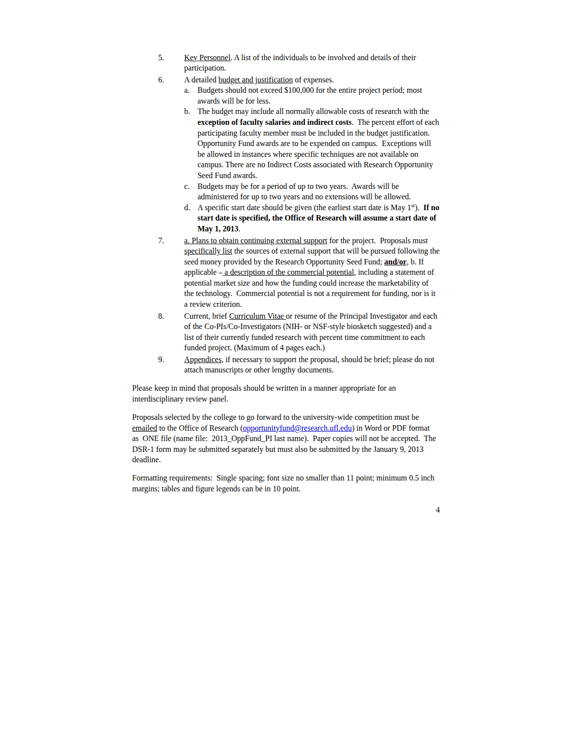5. Key Personnel. A list of the individuals to be involved and details of their participation.
6. A detailed budget and justification of expenses.
a. Budgets should not exceed $100,000 for the entire project period; most awards will be for less.
b. The budget may include all normally allowable costs of research with the exception of faculty salaries and indirect costs. The percent effort of each participating faculty member must be included in the budget justification. Opportunity Fund awards are to be expended on campus. Exceptions will be allowed in instances where specific techniques are not available on campus. There are no Indirect Costs associated with Research Opportunity Seed Fund awards.
c. Budgets may be for a period of up to two years. Awards will be administered for up to two years and no extensions will be allowed.
d. A specific start date should be given (the earliest start date is May 1st). If no start date is specified, the Office of Research will assume a start date of May 1, 2013.
7. a. Plans to obtain continuing external support for the project. Proposals must specifically list the sources of external support that will be pursued following the seed money provided by the Research Opportunity Seed Fund; and/or, b. If applicable – a description of the commercial potential, including a statement of potential market size and how the funding could increase the marketability of the technology. Commercial potential is not a requirement for funding, nor is it a review criterion.
8. Current, brief Curriculum Vitae or resume of the Principal Investigator and each of the Co-PIs/Co-Investigators (NIH- or NSF-style biosketch suggested) and a list of their currently funded research with percent time commitment to each funded project. (Maximum of 4 pages each.)
9. Appendices, if necessary to support the proposal, should be brief; please do not attach manuscripts or other lengthy documents.
Please keep in mind that proposals should be written in a manner appropriate for an interdisciplinary review panel.
Proposals selected by the college to go forward to the university-wide competition must be emailed to the Office of Research (opportunityfund@research.ufl.edu) in Word or PDF format as ONE file (name file: 2013_OppFund_PI last name). Paper copies will not be accepted. The DSR-1 form may be submitted separately but must also be submitted by the January 9, 2013 deadline.
Formatting requirements: Single spacing; font size no smaller than 11 point; minimum 0.5 inch margins; tables and figure legends can be in 10 point.
4